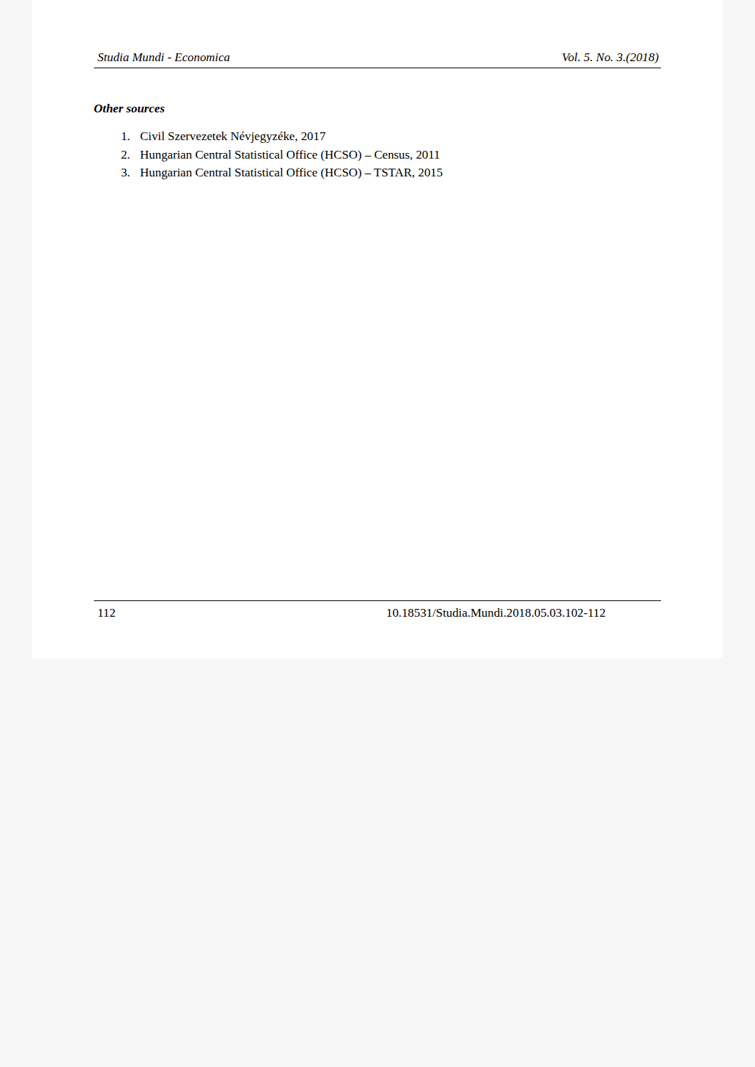Studia Mundi - Economica Vol. 5. No. 3.(2018)
Other sources
Civil Szervezetek Névjegyzéke, 2017
Hungarian Central Statistical Office (HCSO) – Census, 2011
Hungarian Central Statistical Office (HCSO) – TSTAR, 2015
112 10.18531/Studia.Mundi.2018.05.03.102-112